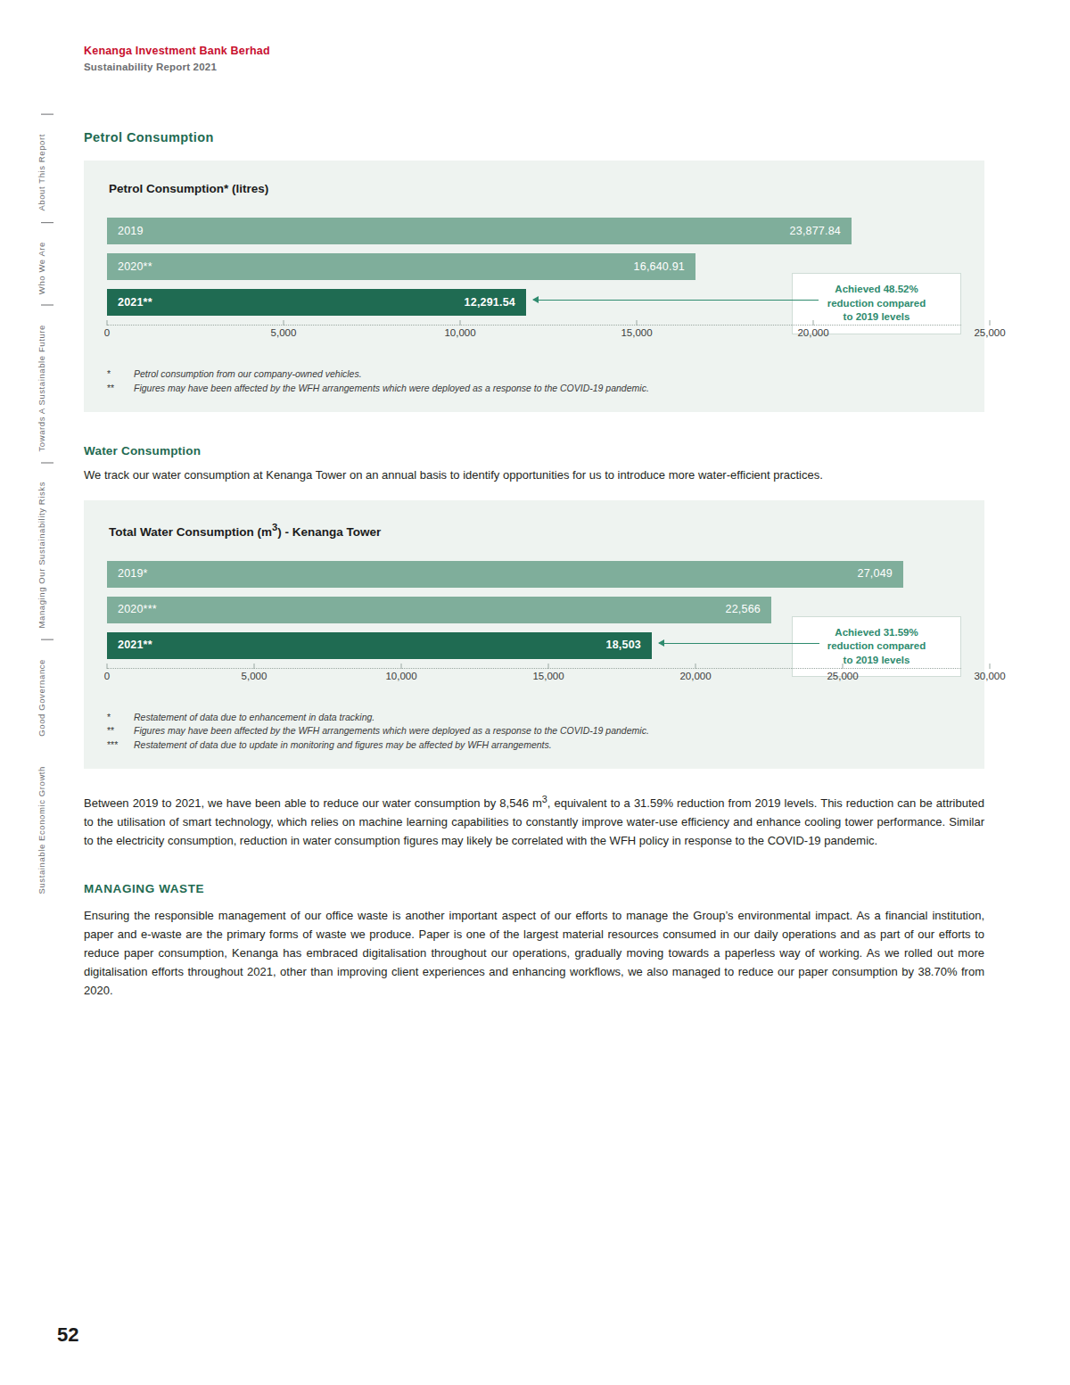Kenanga Investment Bank Berhad
Sustainability Report 2021
About This Report
Who We Are
Towards A Sustainable Future
Managing Our Sustainability Risks
Good Governance
Sustainable Economic Growth
Petrol Consumption
Petrol Consumption* (litres)
2019 23,877.84
2020** 16,640.91
2021** 12,291.54
Achieved 48.52%
reduction compared
to 2019 levels
0 5,000 10,000 15,000 20,000 25,000
*Petrol consumption from our company-owned vehicles.
**Figures may have been affected by the WFH arrangements which were deployed as a response to the COVID-19 pandemic.
Water Consumption
We track our water consumption at Kenanga Tower on an annual basis to identify opportunities for us to introduce more water-efficient practices.
Total Water Consumption (m3) - Kenanga Tower
2019* 27,049
2020*** 22,566
2021** 18,503
Achieved 31.59%
reduction compared
to 2019 levels
0 5,000 10,000 15,000 20,000 25,000 30,000
*Restatement of data due to enhancement in data tracking.
**Figures may have been affected by the WFH arrangements which were deployed as a response to the COVID-19 pandemic.
***Restatement of data due to update in monitoring and figures may be affected by WFH arrangements.
Between 2019 to 2021, we have been able to reduce our water consumption by 8,546 m3, equivalent to a 31.59% reduction from 2019 levels. This reduction can be attributed to the utilisation of smart technology, which relies on machine learning capabilities to constantly improve water-use efficiency and enhance cooling tower performance. Similar to the electricity consumption, reduction in water consumption figures may likely be correlated with the WFH policy in response to the COVID-19 pandemic.
Managing Waste
Ensuring the responsible management of our office waste is another important aspect of our efforts to manage the Group’s environmental impact. As a financial institution, paper and e-waste are the primary forms of waste we produce. Paper is one of the largest material resources consumed in our daily operations and as part of our efforts to reduce paper consumption, Kenanga has embraced digitalisation throughout our operations, gradually moving towards a paperless way of working. As we rolled out more digitalisation efforts throughout 2021, other than improving client experiences and enhancing workflows, we also managed to reduce our paper consumption by 38.70% from 2020.
52